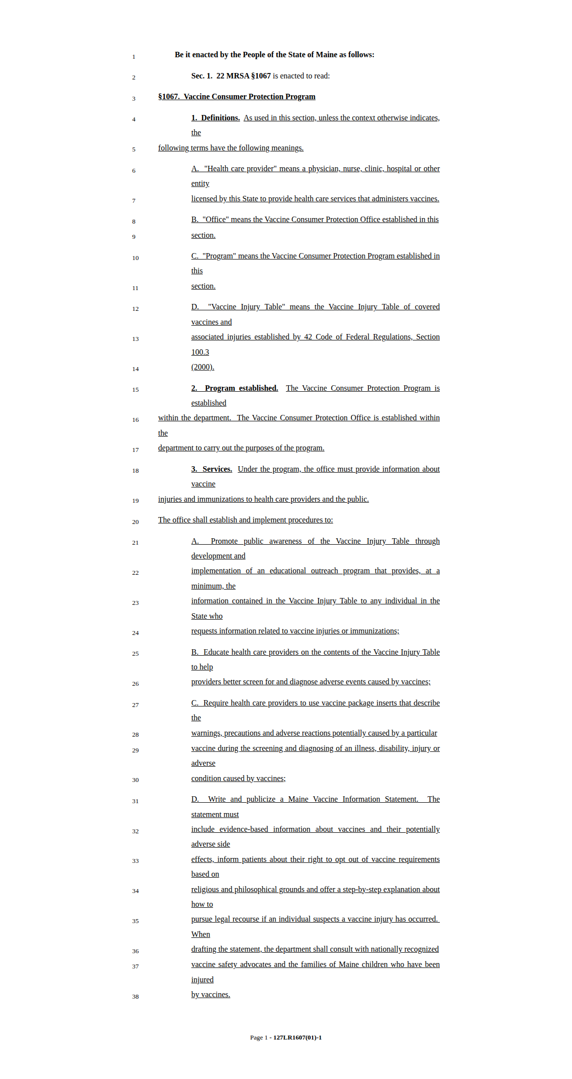1
Be it enacted by the People of the State of Maine as follows:
2
Sec. 1. 22 MRSA §1067 is enacted to read:
3
§1067. Vaccine Consumer Protection Program
4
1. Definitions. As used in this section, unless the context otherwise indicates, the
5
following terms have the following meanings.
6
A. "Health care provider" means a physician, nurse, clinic, hospital or other entity
7
licensed by this State to provide health care services that administers vaccines.
8
B. "Office" means the Vaccine Consumer Protection Office established in this
9
section.
10
C. "Program" means the Vaccine Consumer Protection Program established in this
11
section.
12
D. "Vaccine Injury Table" means the Vaccine Injury Table of covered vaccines and
13
associated injuries established by 42 Code of Federal Regulations, Section 100.3
14
(2000).
15
2. Program established. The Vaccine Consumer Protection Program is established
16
within the department. The Vaccine Consumer Protection Office is established within the
17
department to carry out the purposes of the program.
18
3. Services. Under the program, the office must provide information about vaccine
19
injuries and immunizations to health care providers and the public.
20
The office shall establish and implement procedures to:
21
A. Promote public awareness of the Vaccine Injury Table through development and
22
implementation of an educational outreach program that provides, at a minimum, the
23
information contained in the Vaccine Injury Table to any individual in the State who
24
requests information related to vaccine injuries or immunizations;
25
B. Educate health care providers on the contents of the Vaccine Injury Table to help
26
providers better screen for and diagnose adverse events caused by vaccines;
27
C. Require health care providers to use vaccine package inserts that describe the
28
warnings, precautions and adverse reactions potentially caused by a particular
29
vaccine during the screening and diagnosing of an illness, disability, injury or adverse
30
condition caused by vaccines;
31
D. Write and publicize a Maine Vaccine Information Statement. The statement must
32
include evidence-based information about vaccines and their potentially adverse side
33
effects, inform patients about their right to opt out of vaccine requirements based on
34
religious and philosophical grounds and offer a step-by-step explanation about how to
35
pursue legal recourse if an individual suspects a vaccine injury has occurred. When
36
drafting the statement, the department shall consult with nationally recognized
37
vaccine safety advocates and the families of Maine children who have been injured
38
by vaccines.
Page 1 - 127LR1607(01)-1